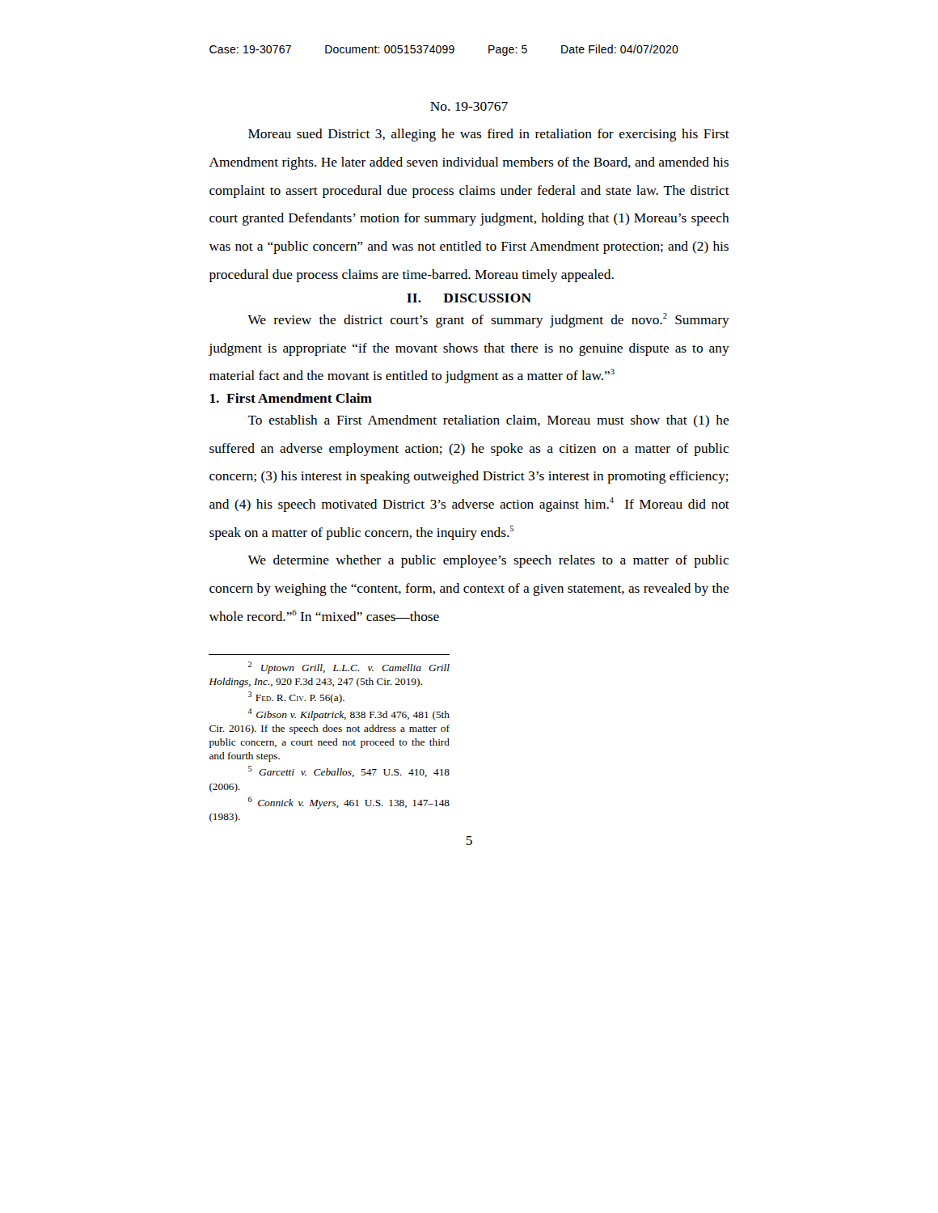Case: 19-30767 Document: 00515374099 Page: 5 Date Filed: 04/07/2020
No. 19-30767
Moreau sued District 3, alleging he was fired in retaliation for exercising his First Amendment rights. He later added seven individual members of the Board, and amended his complaint to assert procedural due process claims under federal and state law. The district court granted Defendants’ motion for summary judgment, holding that (1) Moreau’s speech was not a “public concern” and was not entitled to First Amendment protection; and (2) his procedural due process claims are time-barred. Moreau timely appealed.
II. DISCUSSION
We review the district court’s grant of summary judgment de novo.2 Summary judgment is appropriate “if the movant shows that there is no genuine dispute as to any material fact and the movant is entitled to judgment as a matter of law.”3
1. First Amendment Claim
To establish a First Amendment retaliation claim, Moreau must show that (1) he suffered an adverse employment action; (2) he spoke as a citizen on a matter of public concern; (3) his interest in speaking outweighed District 3’s interest in promoting efficiency; and (4) his speech motivated District 3’s adverse action against him.4 If Moreau did not speak on a matter of public concern, the inquiry ends.5
We determine whether a public employee’s speech relates to a matter of public concern by weighing the “content, form, and context of a given statement, as revealed by the whole record.”6 In “mixed” cases—those
2 Uptown Grill, L.L.C. v. Camellia Grill Holdings, Inc., 920 F.3d 243, 247 (5th Cir. 2019).
3 Fed. R. Civ. P. 56(a).
4 Gibson v. Kilpatrick, 838 F.3d 476, 481 (5th Cir. 2016). If the speech does not address a matter of public concern, a court need not proceed to the third and fourth steps.
5 Garcetti v. Ceballos, 547 U.S. 410, 418 (2006).
6 Connick v. Myers, 461 U.S. 138, 147–148 (1983).
5